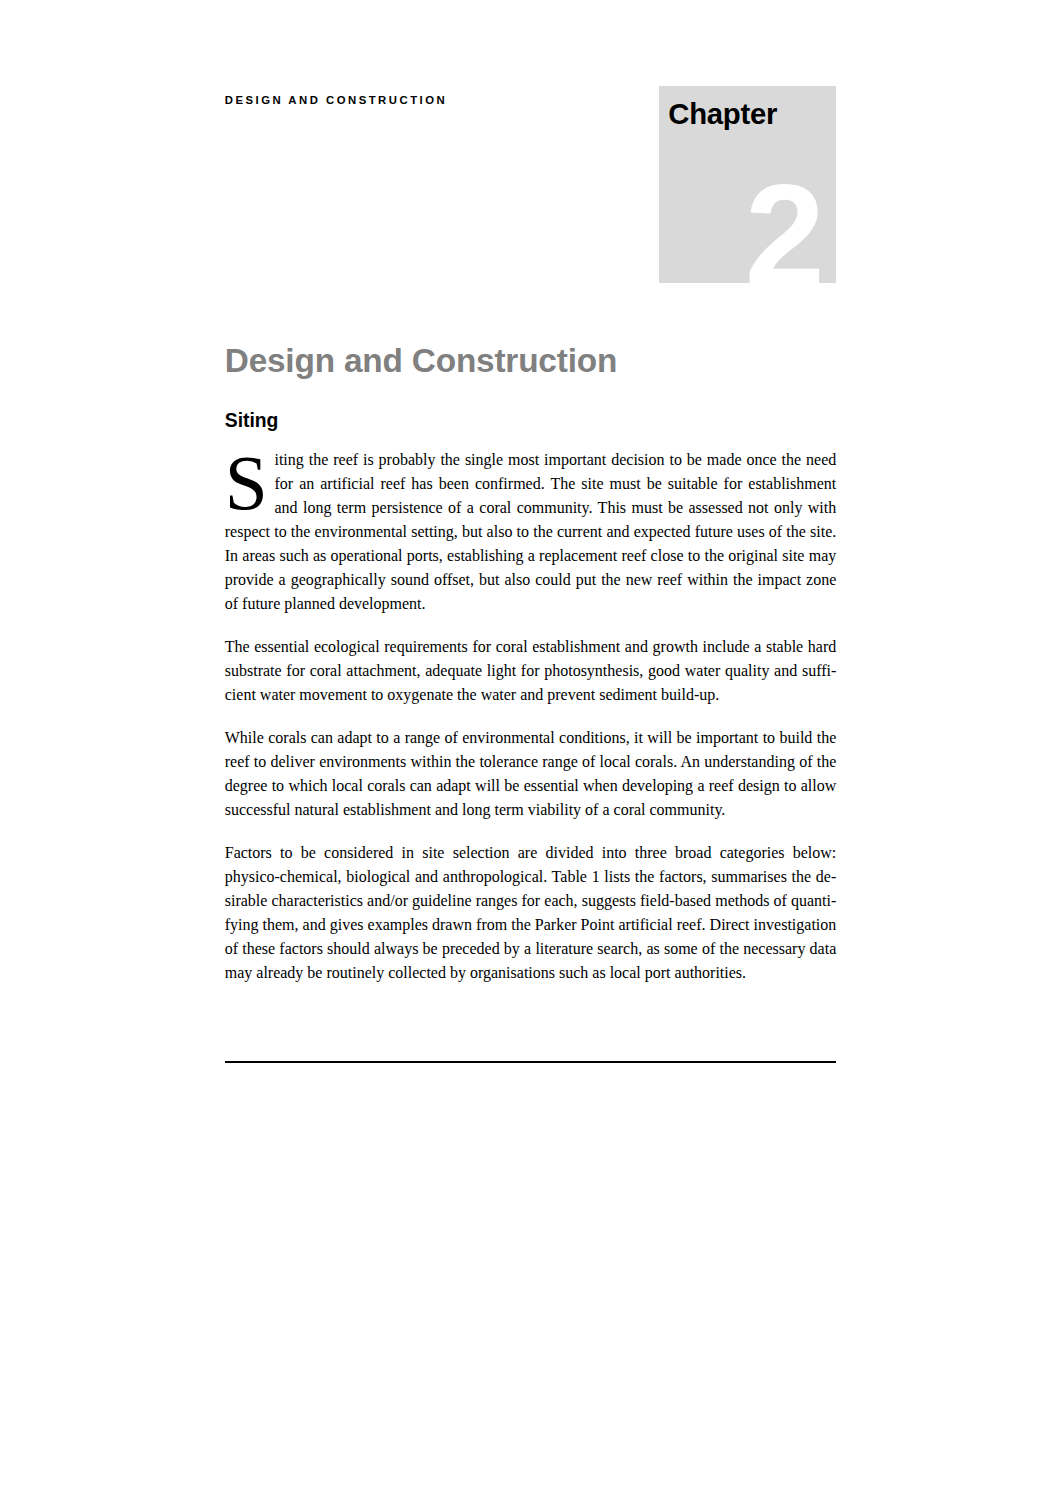Design and Construction
Chapter
2
Design and Construction
Siting
Siting the reef is probably the single most important decision to be made once the need for an artificial reef has been confirmed. The site must be suitable for establishment and long term persistence of a coral community. This must be assessed not only with respect to the environmental setting, but also to the current and expected future uses of the site. In areas such as operational ports, establishing a replacement reef close to the original site may provide a geographically sound offset, but also could put the new reef within the impact zone of future planned development.
The essential ecological requirements for coral establishment and growth include a stable hard substrate for coral attachment, adequate light for photosynthesis, good water quality and sufficient water movement to oxygenate the water and prevent sediment build-up.
While corals can adapt to a range of environmental conditions, it will be important to build the reef to deliver environments within the tolerance range of local corals. An understanding of the degree to which local corals can adapt will be essential when developing a reef design to allow successful natural establishment and long term viability of a coral community.
Factors to be considered in site selection are divided into three broad categories below: physico-chemical, biological and anthropological. Table 1 lists the factors, summarises the desirable characteristics and/or guideline ranges for each, suggests field-based methods of quantifying them, and gives examples drawn from the Parker Point artificial reef. Direct investigation of these factors should always be preceded by a literature search, as some of the necessary data may already be routinely collected by organisations such as local port authorities.